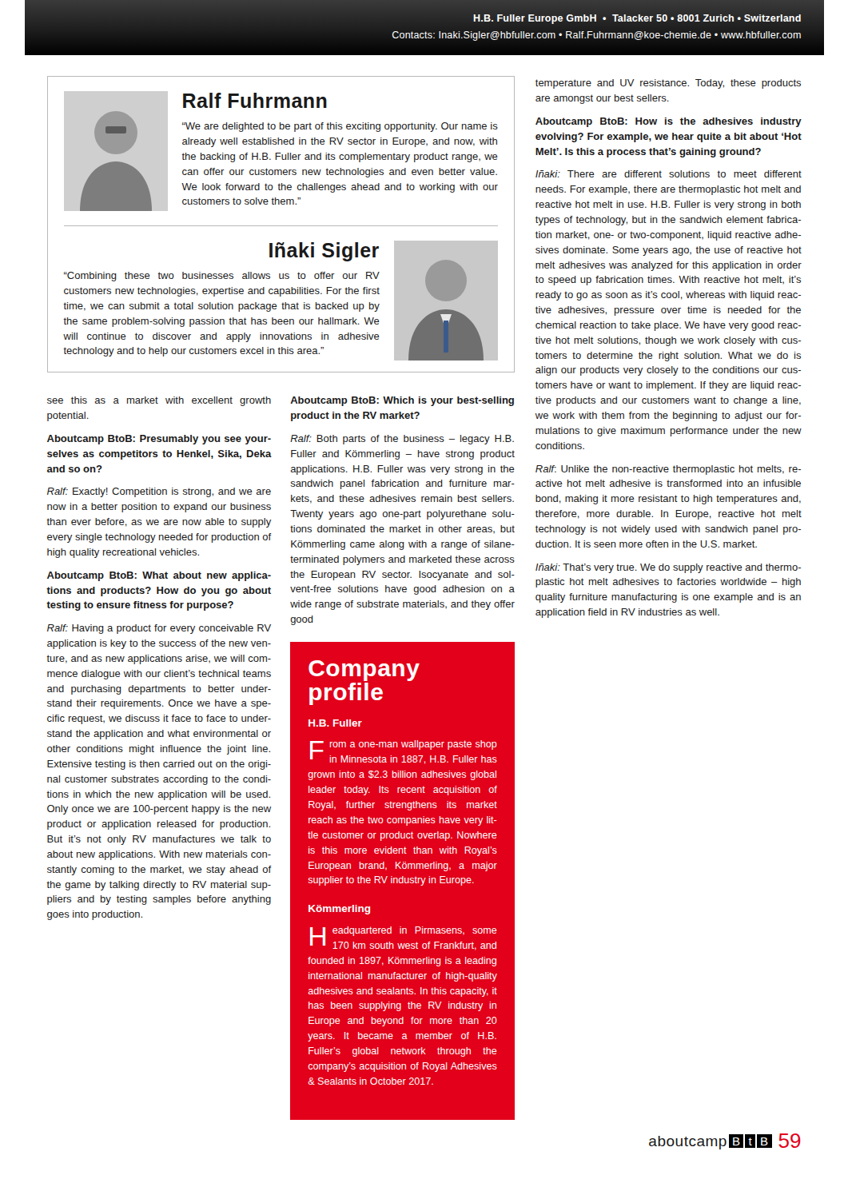H.B. Fuller Europe GmbH • Talacker 50 • 8001 Zurich • Switzerland
Contacts: Inaki.Sigler@hbfuller.com • Ralf.Fuhrmann@koe-chemie.de • www.hbfuller.com
Ralf Fuhrmann
“We are delighted to be part of this exciting opportunity. Our name is already well established in the RV sector in Europe, and now, with the backing of H.B. Fuller and its complementary product range, we can offer our customers new technologies and even better value. We look forward to the challenges ahead and to working with our customers to solve them.”
Iñaki Sigler
“Combining these two businesses allows us to offer our RV customers new technologies, expertise and capabilities. For the first time, we can submit a total solution package that is backed up by the same problem-solving passion that has been our hallmark. We will continue to discover and apply innovations in adhesive technology and to help our customers excel in this area.”
see this as a market with excellent growth potential.
Aboutcamp BtoB: Presumably you see yourselves as competitors to Henkel, Sika, Deka and so on?
Ralf: Exactly! Competition is strong, and we are now in a better position to expand our business than ever before, as we are now able to supply every single technology needed for production of high quality recreational vehicles.
Aboutcamp BtoB: What about new applications and products? How do you go about testing to ensure fitness for purpose?
Ralf: Having a product for every conceivable RV application is key to the success of the new venture, and as new applications arise, we will commence dialogue with our client’s technical teams and purchasing departments to better understand their requirements. Once we have a specific request, we discuss it face to face to understand the application and what environmental or other conditions might influence the joint line. Extensive testing is then carried out on the original customer substrates according to the conditions in which the new application will be used. Only once we are 100-percent happy is the new product or application released for production. But it’s not only RV manufactures we talk to about new applications. With new materials constantly coming to the market, we stay ahead of the game by talking directly to RV material suppliers and by testing samples before anything goes into production.
Aboutcamp BtoB: Which is your best-selling product in the RV market?
Ralf: Both parts of the business – legacy H.B. Fuller and Kömmerling – have strong product applications. H.B. Fuller was very strong in the sandwich panel fabrication and furniture markets, and these adhesives remain best sellers. Twenty years ago one-part polyurethane solutions dominated the market in other areas, but Kömmerling came along with a range of silane-terminated polymers and marketed these across the European RV sector. Isocyanate and solvent-free solutions have good adhesion on a wide range of substrate materials, and they offer good
Company profile
H.B. Fuller
From a one-man wallpaper paste shop in Minnesota in 1887, H.B. Fuller has grown into a $2.3 billion adhesives global leader today. Its recent acquisition of Royal, further strengthens its market reach as the two companies have very little customer or product overlap. Nowhere is this more evident than with Royal’s European brand, Kömmerling, a major supplier to the RV industry in Europe.
Kömmerling
Headquartered in Pirmasens, some 170 km south west of Frankfurt, and founded in 1897, Kömmerling is a leading international manufacturer of high-quality adhesives and sealants. In this capacity, it has been supplying the RV industry in Europe and beyond for more than 20 years. It became a member of H.B. Fuller’s global network through the company’s acquisition of Royal Adhesives & Sealants in October 2017.
temperature and UV resistance. Today, these products are amongst our best sellers.
Aboutcamp BtoB: How is the adhesives industry evolving? For example, we hear quite a bit about ‘Hot Melt’. Is this a process that’s gaining ground?
Iñaki: There are different solutions to meet different needs. For example, there are thermoplastic hot melt and reactive hot melt in use. H.B. Fuller is very strong in both types of technology, but in the sandwich element fabrication market, one- or two-component, liquid reactive adhesives dominate. Some years ago, the use of reactive hot melt adhesives was analyzed for this application in order to speed up fabrication times. With reactive hot melt, it’s ready to go as soon as it’s cool, whereas with liquid reactive adhesives, pressure over time is needed for the chemical reaction to take place. We have very good reactive hot melt solutions, though we work closely with customers to determine the right solution. What we do is align our products very closely to the conditions our customers have or want to implement. If they are liquid reactive products and our customers want to change a line, we work with them from the beginning to adjust our formulations to give maximum performance under the new conditions.
Ralf: Unlike the non-reactive thermoplastic hot melts, reactive hot melt adhesive is transformed into an infusible bond, making it more resistant to high temperatures and, therefore, more durable. In Europe, reactive hot melt technology is not widely used with sandwich panel production. It is seen more often in the U.S. market.
Iñaki: That’s very true. We do supply reactive and thermoplastic hot melt adhesives to factories worldwide – high quality furniture manufacturing is one example and is an application field in RV industries as well.
aboutcamp BtB
59